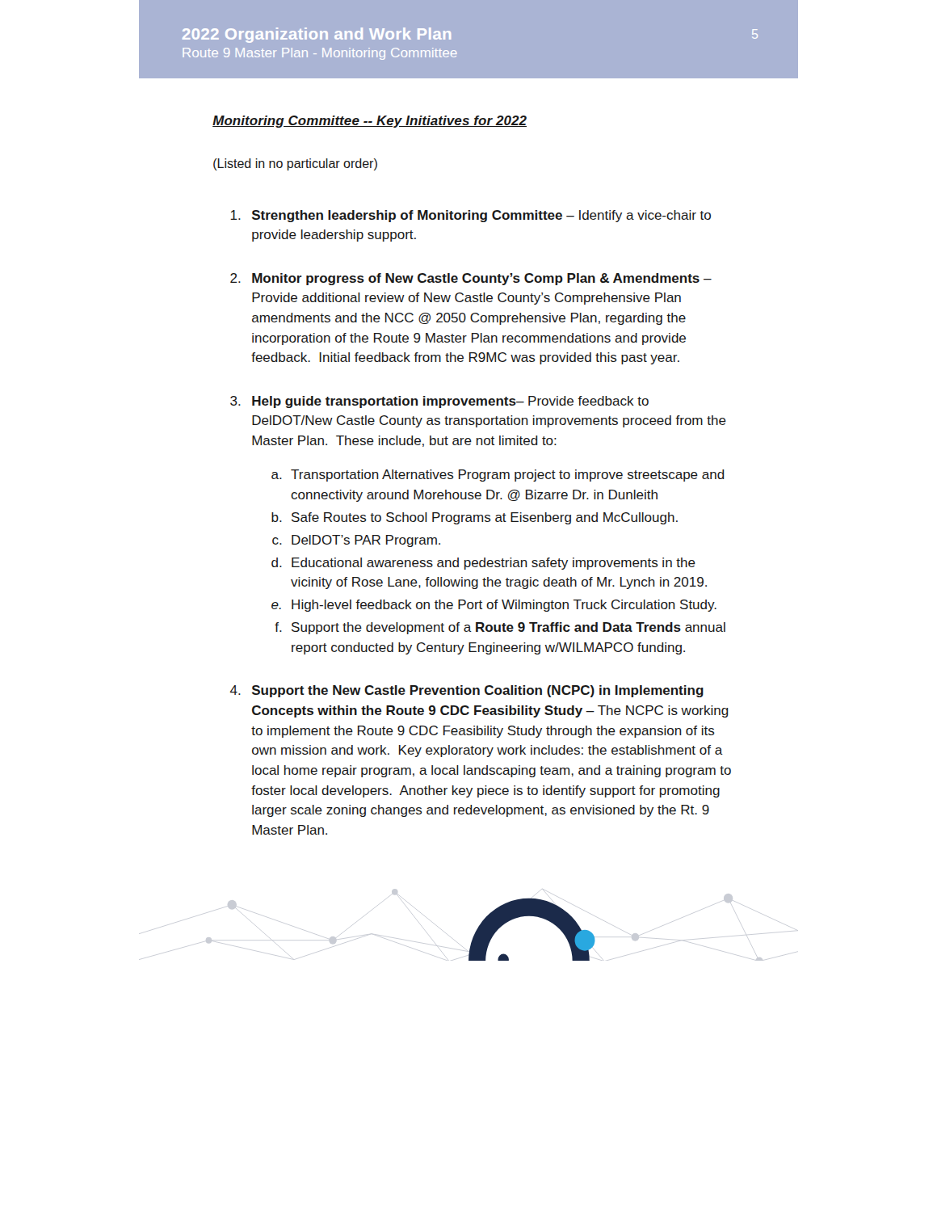2022 Organization and Work Plan
Route 9 Master Plan - Monitoring Committee
5
Monitoring Committee -- Key Initiatives for 2022
(Listed in no particular order)
Strengthen leadership of Monitoring Committee – Identify a vice-chair to provide leadership support.
Monitor progress of New Castle County’s Comp Plan & Amendments – Provide additional review of New Castle County’s Comprehensive Plan amendments and the NCC @ 2050 Comprehensive Plan, regarding the incorporation of the Route 9 Master Plan recommendations and provide feedback. Initial feedback from the R9MC was provided this past year.
Help guide transportation improvements– Provide feedback to DelDOT/New Castle County as transportation improvements proceed from the Master Plan. These include, but are not limited to:
Transportation Alternatives Program project to improve streetscape and connectivity around Morehouse Dr. @ Bizarre Dr. in Dunleith
Safe Routes to School Programs at Eisenberg and McCullough.
DelDOT’s PAR Program.
Educational awareness and pedestrian safety improvements in the vicinity of Rose Lane, following the tragic death of Mr. Lynch in 2019.
High-level feedback on the Port of Wilmington Truck Circulation Study.
Support the development of a Route 9 Traffic and Data Trends annual report conducted by Century Engineering w/WILMAPCO funding.
Support the New Castle Prevention Coalition (NCPC) in Implementing Concepts within the Route 9 CDC Feasibility Study – The NCPC is working to implement the Route 9 CDC Feasibility Study through the expansion of its own mission and work. Key exploratory work includes: the establishment of a local home repair program, a local landscaping team, and a training program to foster local developers. Another key piece is to identify support for promoting larger scale zoning changes and redevelopment, as envisioned by the Rt. 9 Master Plan.